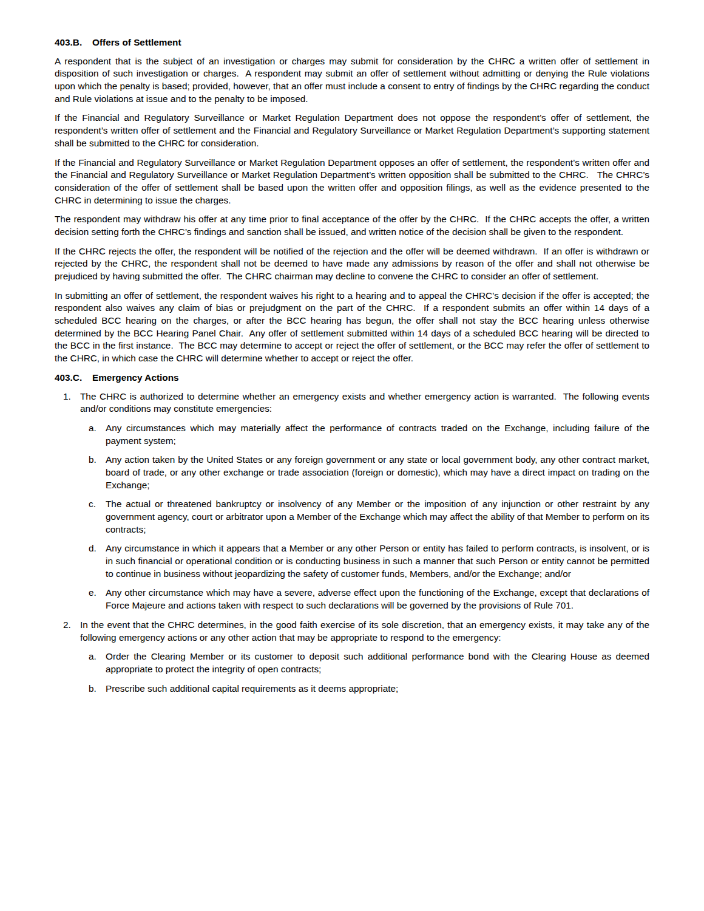403.B. Offers of Settlement
A respondent that is the subject of an investigation or charges may submit for consideration by the CHRC a written offer of settlement in disposition of such investigation or charges. A respondent may submit an offer of settlement without admitting or denying the Rule violations upon which the penalty is based; provided, however, that an offer must include a consent to entry of findings by the CHRC regarding the conduct and Rule violations at issue and to the penalty to be imposed.
If the Financial and Regulatory Surveillance or Market Regulation Department does not oppose the respondent’s offer of settlement, the respondent’s written offer of settlement and the Financial and Regulatory Surveillance or Market Regulation Department’s supporting statement shall be submitted to the CHRC for consideration.
If the Financial and Regulatory Surveillance or Market Regulation Department opposes an offer of settlement, the respondent’s written offer and the Financial and Regulatory Surveillance or Market Regulation Department’s written opposition shall be submitted to the CHRC. The CHRC’s consideration of the offer of settlement shall be based upon the written offer and opposition filings, as well as the evidence presented to the CHRC in determining to issue the charges.
The respondent may withdraw his offer at any time prior to final acceptance of the offer by the CHRC. If the CHRC accepts the offer, a written decision setting forth the CHRC’s findings and sanction shall be issued, and written notice of the decision shall be given to the respondent.
If the CHRC rejects the offer, the respondent will be notified of the rejection and the offer will be deemed withdrawn. If an offer is withdrawn or rejected by the CHRC, the respondent shall not be deemed to have made any admissions by reason of the offer and shall not otherwise be prejudiced by having submitted the offer. The CHRC chairman may decline to convene the CHRC to consider an offer of settlement.
In submitting an offer of settlement, the respondent waives his right to a hearing and to appeal the CHRC’s decision if the offer is accepted; the respondent also waives any claim of bias or prejudgment on the part of the CHRC. If a respondent submits an offer within 14 days of a scheduled BCC hearing on the charges, or after the BCC hearing has begun, the offer shall not stay the BCC hearing unless otherwise determined by the BCC Hearing Panel Chair. Any offer of settlement submitted within 14 days of a scheduled BCC hearing will be directed to the BCC in the first instance. The BCC may determine to accept or reject the offer of settlement, or the BCC may refer the offer of settlement to the CHRC, in which case the CHRC will determine whether to accept or reject the offer.
403.C. Emergency Actions
The CHRC is authorized to determine whether an emergency exists and whether emergency action is warranted. The following events and/or conditions may constitute emergencies:
Any circumstances which may materially affect the performance of contracts traded on the Exchange, including failure of the payment system;
Any action taken by the United States or any foreign government or any state or local government body, any other contract market, board of trade, or any other exchange or trade association (foreign or domestic), which may have a direct impact on trading on the Exchange;
The actual or threatened bankruptcy or insolvency of any Member or the imposition of any injunction or other restraint by any government agency, court or arbitrator upon a Member of the Exchange which may affect the ability of that Member to perform on its contracts;
Any circumstance in which it appears that a Member or any other Person or entity has failed to perform contracts, is insolvent, or is in such financial or operational condition or is conducting business in such a manner that such Person or entity cannot be permitted to continue in business without jeopardizing the safety of customer funds, Members, and/or the Exchange; and/or
Any other circumstance which may have a severe, adverse effect upon the functioning of the Exchange, except that declarations of Force Majeure and actions taken with respect to such declarations will be governed by the provisions of Rule 701.
In the event that the CHRC determines, in the good faith exercise of its sole discretion, that an emergency exists, it may take any of the following emergency actions or any other action that may be appropriate to respond to the emergency:
Order the Clearing Member or its customer to deposit such additional performance bond with the Clearing House as deemed appropriate to protect the integrity of open contracts;
Prescribe such additional capital requirements as it deems appropriate;